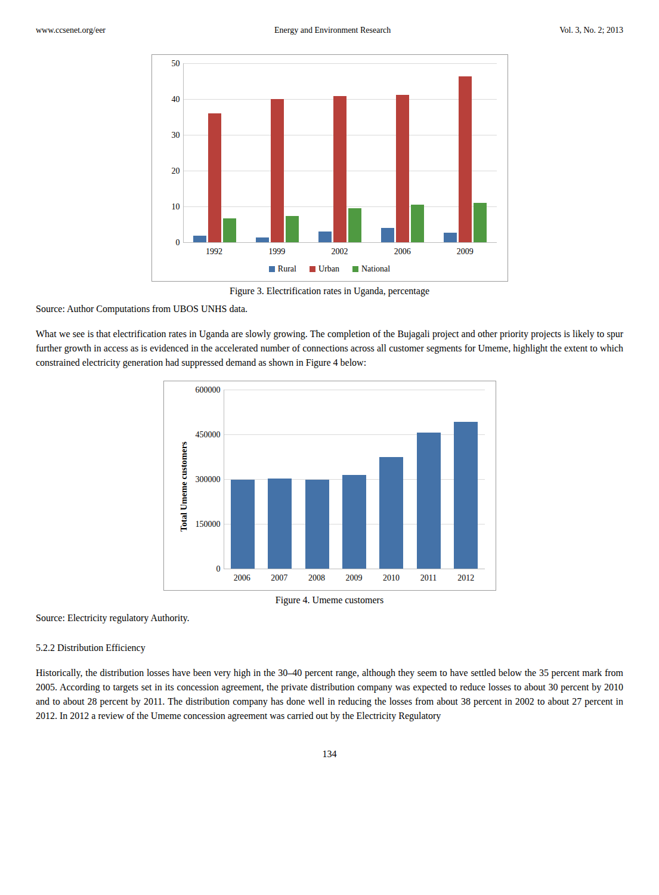www.ccsenet.org/eer Energy and Environment Research Vol. 3, No. 2; 2013
50 40 30 20 10 0
19921999200220062009
Rural Urban National
Figure 3. Electrification rates in Uganda, percentage
Source: Author Computations from UBOS UNHS data.
What we see is that electrification rates in Uganda are slowly growing. The completion of the Bujagali project and other priority projects is likely to spur further growth in access as is evidenced in the accelerated number of connections across all customer segments for Umeme, highlight the extent to which constrained electricity generation had suppressed demand as shown in Figure 4 below:
Total Umeme customers
600000 450000 300000 150000 0
2006200720082009201020112012
Figure 4. Umeme customers
Source: Electricity regulatory Authority.
5.2.2 Distribution Efficiency
Historically, the distribution losses have been very high in the 30–40 percent range, although they seem to have settled below the 35 percent mark from 2005. According to targets set in its concession agreement, the private distribution company was expected to reduce losses to about 30 percent by 2010 and to about 28 percent by 2011. The distribution company has done well in reducing the losses from about 38 percent in 2002 to about 27 percent in 2012. In 2012 a review of the Umeme concession agreement was carried out by the Electricity Regulatory
134